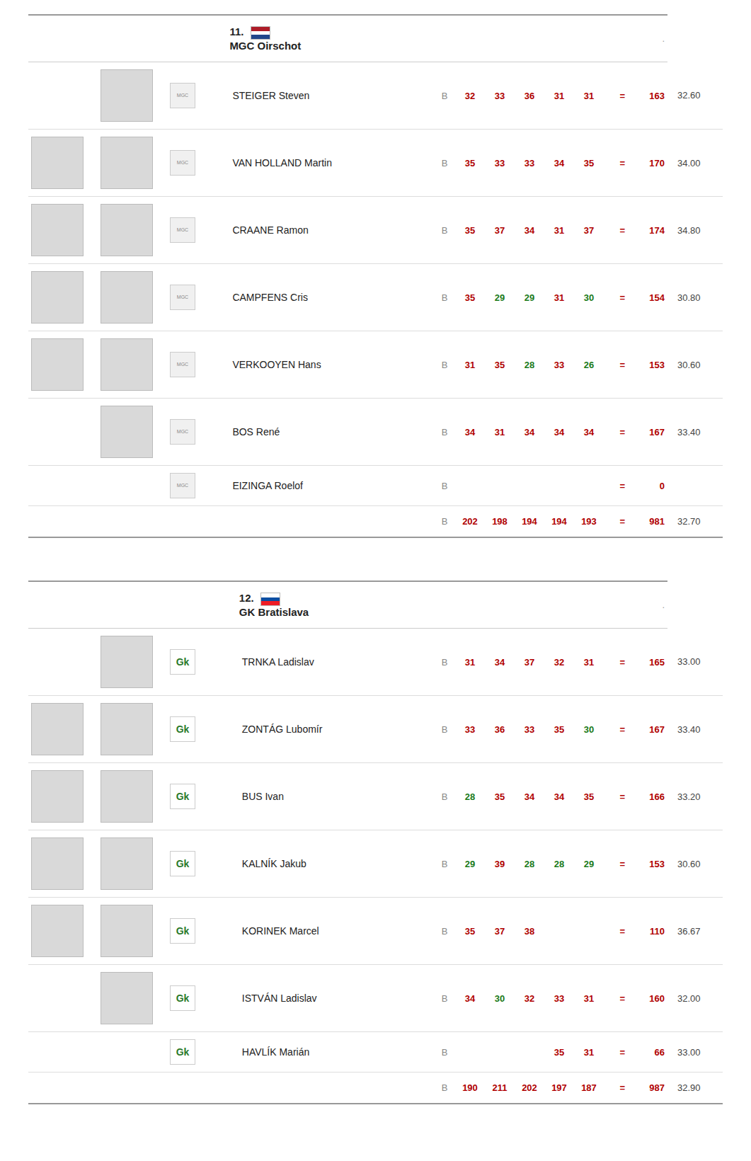| | | | 11. MGC Oirschot | | . |
| | | MGC OIRSCHOT | STEIGER Steven | B | 32 | 33 | 36 | 31 | 31 | = | 163 | 32.60 |
| | | MGC OIRSCHOT | VAN HOLLAND Martin | B | 35 | 33 | 33 | 34 | 35 | = | 170 | 34.00 |
| | | MGC OIRSCHOT | CRAANE Ramon | B | 35 | 37 | 34 | 31 | 37 | = | 174 | 34.80 |
| | | MGC OIRSCHOT | CAMPFENS Cris | B | 35 | 29 | 29 | 31 | 30 | = | 154 | 30.80 |
| | | MGC OIRSCHOT | VERKOOYEN Hans | B | 31 | 35 | 28 | 33 | 26 | = | 153 | 30.60 |
| | | MGC OIRSCHOT | BOS René | B | 34 | 31 | 34 | 34 | 34 | = | 167 | 33.40 |
| | | MGC OIRSCHOT | EIZINGA Roelof | B | | | | | | = | 0 | |
| | | | | B | 202 | 198 | 194 | 194 | 193 | = | 981 | 32.70 |
| | | | 12. GK Bratislava | | . |
| | | Gk | TRNKA Ladislav | B | 31 | 34 | 37 | 32 | 31 | = | 165 | 33.00 |
| | | Gk | ZONTÁG Lubomír | B | 33 | 36 | 33 | 35 | 30 | = | 167 | 33.40 |
| | | Gk | BUS Ivan | B | 28 | 35 | 34 | 34 | 35 | = | 166 | 33.20 |
| | | Gk | KALNÍK Jakub | B | 29 | 39 | 28 | 28 | 29 | = | 153 | 30.60 |
| | | Gk | KORINEK Marcel | B | 35 | 37 | 38 | | | = | 110 | 36.67 |
| | | Gk | ISTVÁN Ladislav | B | 34 | 30 | 32 | 33 | 31 | = | 160 | 32.00 |
| | | Gk | HAVLÍK Marián | B | | | | 35 | 31 | = | 66 | 33.00 |
| | | | | B | 190 | 211 | 202 | 197 | 187 | = | 987 | 32.90 |